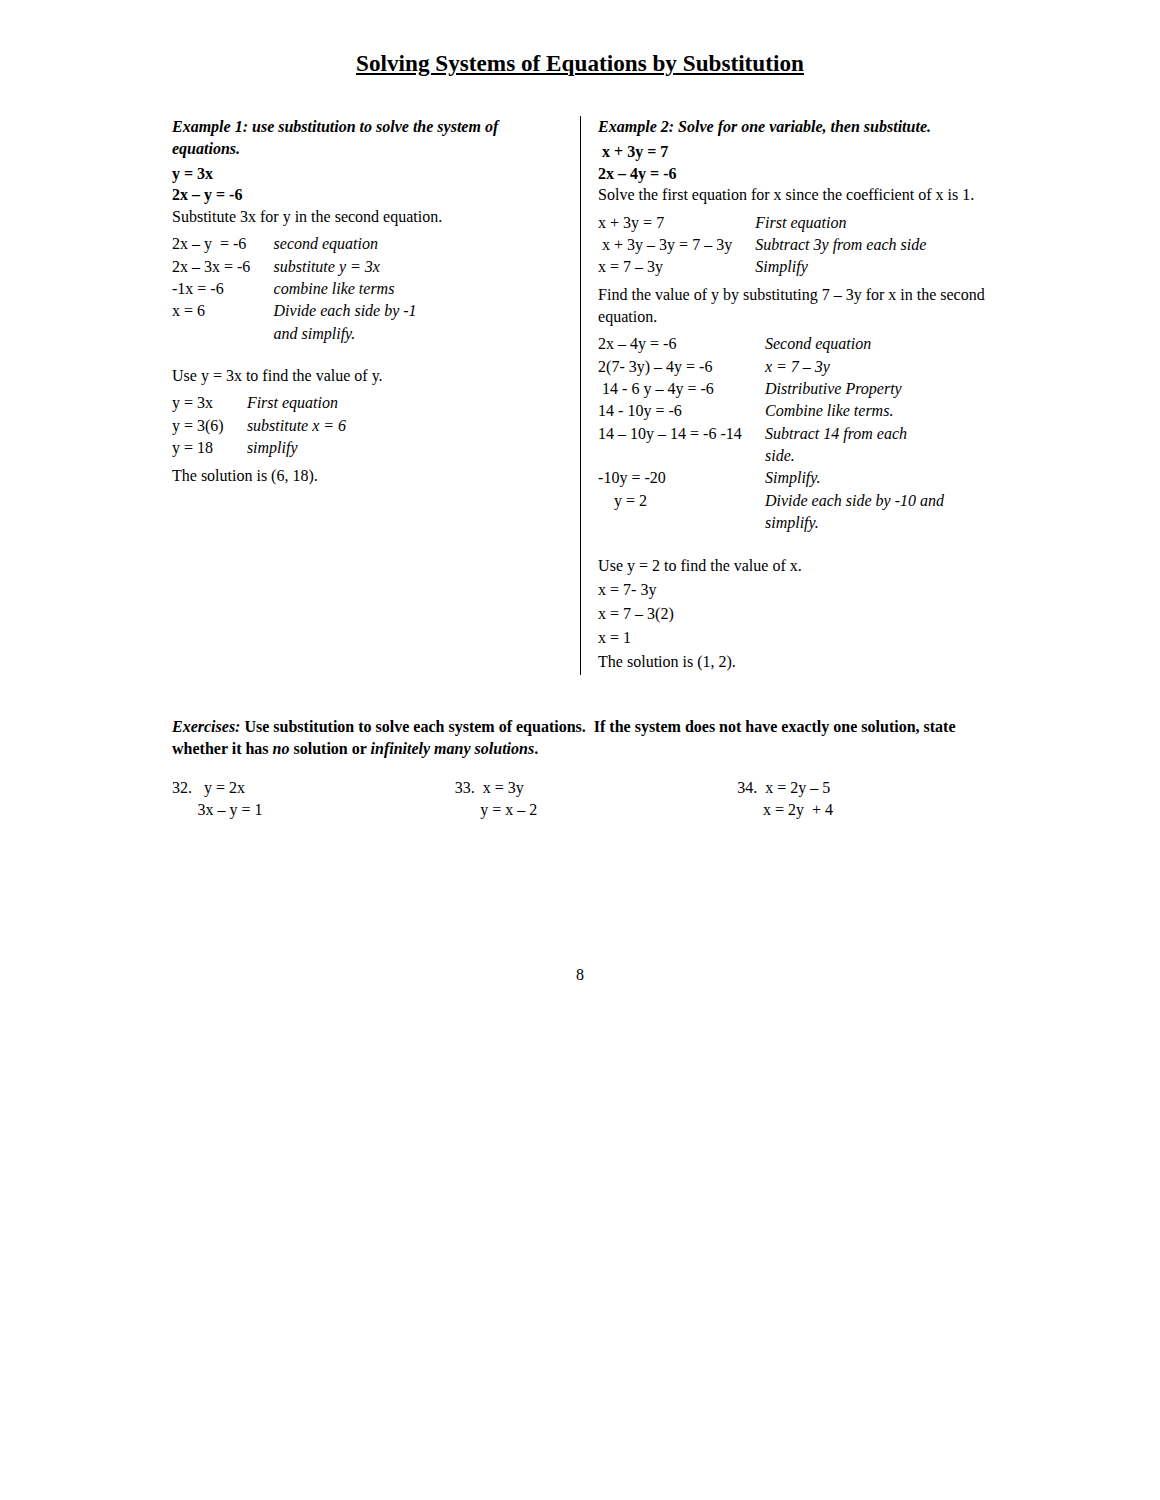Solving Systems of Equations by Substitution
Example 1: use substitution to solve the system of equations.
y = 3x
2x – y = -6
Substitute 3x for y in the second equation.
| 2x – y = -6 | second equation |
| 2x – 3x = -6 | substitute y = 3x |
| -1x = -6 | combine like terms |
| x = 6 | Divide each side by -1 |
| | and simplify. |
Use y = 3x to find the value of y.
| y = 3x | First equation |
| y = 3(6) | substitute x = 6 |
| y = 18 | simplify |
The solution is (6, 18).
Example 2: Solve for one variable, then substitute.
x + 3y = 7
2x – 4y = -6
Solve the first equation for x since the coefficient of x is 1.
| x + 3y = 7 | First equation |
| x + 3y – 3y = 7 – 3y | Subtract 3y from each side |
| x = 7 – 3y | Simplify |
Find the value of y by substituting 7 – 3y for x in the second equation.
| 2x – 4y = -6 | Second equation |
| 2(7- 3y) – 4y = -6 | x = 7 – 3y |
| 14 - 6 y – 4y = -6 | Distributive Property |
| 14 - 10y = -6 | Combine like terms. |
| 14 – 10y – 14 = -6 -14 | Subtract 14 from each |
| | side. |
| -10y = -20 | Simplify. |
| y = 2 | Divide each side by -10 and |
| | simplify. |
Use y = 2 to find the value of x.
x = 7- 3y
x = 7 – 3(2)
x = 1
The solution is (1, 2).
Exercises: Use substitution to solve each system of equations. If the system does not have exactly one solution, state whether it has no solution or infinitely many solutions.
32. y = 2x
3x – y = 1
33. x = 3y
y = x – 2
34. x = 2y – 5
x = 2y + 4
8